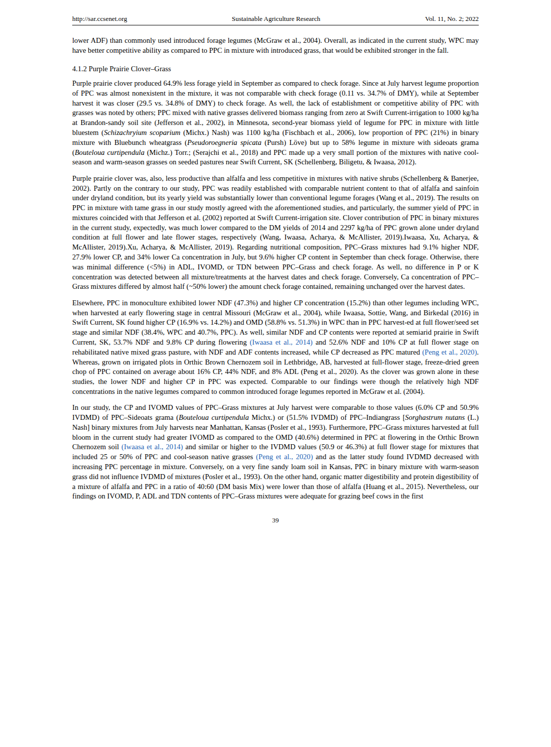http://sar.ccsenet.org Sustainable Agriculture Research Vol. 11, No. 2; 2022
lower ADF) than commonly used introduced forage legumes (McGraw et al., 2004). Overall, as indicated in the current study, WPC may have better competitive ability as compared to PPC in mixture with introduced grass, that would be exhibited stronger in the fall.
4.1.2 Purple Prairie Clover–Grass
Purple prairie clover produced 64.9% less forage yield in September as compared to check forage. Since at July harvest legume proportion of PPC was almost nonexistent in the mixture, it was not comparable with check forage (0.11 vs. 34.7% of DMY), while at September harvest it was closer (29.5 vs. 34.8% of DMY) to check forage. As well, the lack of establishment or competitive ability of PPC with grasses was noted by others; PPC mixed with native grasses delivered biomass ranging from zero at Swift Current-irrigation to 1000 kg/ha at Brandon-sandy soil site (Jefferson et al., 2002), in Minnesota, second-year biomass yield of legume for PPC in mixture with little bluestem (Schizachryium scoparium (Michx.) Nash) was 1100 kg/ha (Fischbach et al., 2006), low proportion of PPC (21%) in binary mixture with Bluebunch wheatgrass (Pseudoroegneria spicata (Pursh) Löve) but up to 58% legume in mixture with sideoats grama (Bouteloua curtipendula (Michz.) Torr.; (Serajchi et al., 2018) and PPC made up a very small portion of the mixtures with native cool-season and warm-season grasses on seeded pastures near Swift Current, SK (Schellenberg, Biligetu, & Iwaasa, 2012).
Purple prairie clover was, also, less productive than alfalfa and less competitive in mixtures with native shrubs (Schellenberg & Banerjee, 2002). Partly on the contrary to our study, PPC was readily established with comparable nutrient content to that of alfalfa and sainfoin under dryland condition, but its yearly yield was substantially lower than conventional legume forages (Wang et al., 2019). The results on PPC in mixture with tame grass in our study mostly agreed with the aforementioned studies, and particularly, the summer yield of PPC in mixtures coincided with that Jefferson et al. (2002) reported at Swift Current-irrigation site. Clover contribution of PPC in binary mixtures in the current study, expectedly, was much lower compared to the DM yields of 2014 and 2297 kg/ha of PPC grown alone under dryland condition at full flower and late flower stages, respectively (Wang, Iwaasa, Acharya, & McAllister, 2019).Iwaasa, Xu, Acharya, & McAllister, 2019).Xu, Acharya, & McAllister, 2019). Regarding nutritional composition, PPC–Grass mixtures had 9.1% higher NDF, 27.9% lower CP, and 34% lower Ca concentration in July, but 9.6% higher CP content in September than check forage. Otherwise, there was minimal difference (<5%) in ADL, IVOMD, or TDN between PPC–Grass and check forage. As well, no difference in P or K concentration was detected between all mixture/treatments at the harvest dates and check forage. Conversely, Ca concentration of PPC–Grass mixtures differed by almost half (~50% lower) the amount check forage contained, remaining unchanged over the harvest dates.
Elsewhere, PPC in monoculture exhibited lower NDF (47.3%) and higher CP concentration (15.2%) than other legumes including WPC, when harvested at early flowering stage in central Missouri (McGraw et al., 2004), while Iwaasa, Sottie, Wang, and Birkedal (2016) in Swift Current, SK found higher CP (16.9% vs. 14.2%) and OMD (58.8% vs. 51.3%) in WPC than in PPC harvest-ed at full flower/seed set stage and similar NDF (38.4%, WPC and 40.7%, PPC). As well, similar NDF and CP contents were reported at semiarid prairie in Swift Current, SK, 53.7% NDF and 9.8% CP during flowering (Iwaasa et al., 2014) and 52.6% NDF and 10% CP at full flower stage on rehabilitated native mixed grass pasture, with NDF and ADF contents increased, while CP decreased as PPC matured (Peng et al., 2020). Whereas, grown on irrigated plots in Orthic Brown Chernozem soil in Lethbridge, AB, harvested at full-flower stage, freeze-dried green chop of PPC contained on average about 16% CP, 44% NDF, and 8% ADL (Peng et al., 2020). As the clover was grown alone in these studies, the lower NDF and higher CP in PPC was expected. Comparable to our findings were though the relatively high NDF concentrations in the native legumes compared to common introduced forage legumes reported in McGraw et al. (2004).
In our study, the CP and IVOMD values of PPC–Grass mixtures at July harvest were comparable to those values (6.0% CP and 50.9% IVDMD) of PPC–Sideoats grama (Bouteloua curtipendula Michx.) or (51.5% IVDMD) of PPC–Indiangrass [Sorghastrum nutans (L.) Nash] binary mixtures from July harvests near Manhattan, Kansas (Posler et al., 1993). Furthermore, PPC–Grass mixtures harvested at full bloom in the current study had greater IVOMD as compared to the OMD (40.6%) determined in PPC at flowering in the Orthic Brown Chernozem soil (Iwaasa et al., 2014) and similar or higher to the IVDMD values (50.9 or 46.3%) at full flower stage for mixtures that included 25 or 50% of PPC and cool-season native grasses (Peng et al., 2020) and as the latter study found IVDMD decreased with increasing PPC percentage in mixture. Conversely, on a very fine sandy loam soil in Kansas, PPC in binary mixture with warm-season grass did not influence IVDMD of mixtures (Posler et al., 1993). On the other hand, organic matter digestibility and protein digestibility of a mixture of alfalfa and PPC in a ratio of 40:60 (DM basis Mix) were lower than those of alfalfa (Huang et al., 2015). Nevertheless, our findings on IVOMD, P, ADL and TDN contents of PPC–Grass mixtures were adequate for grazing beef cows in the first
39